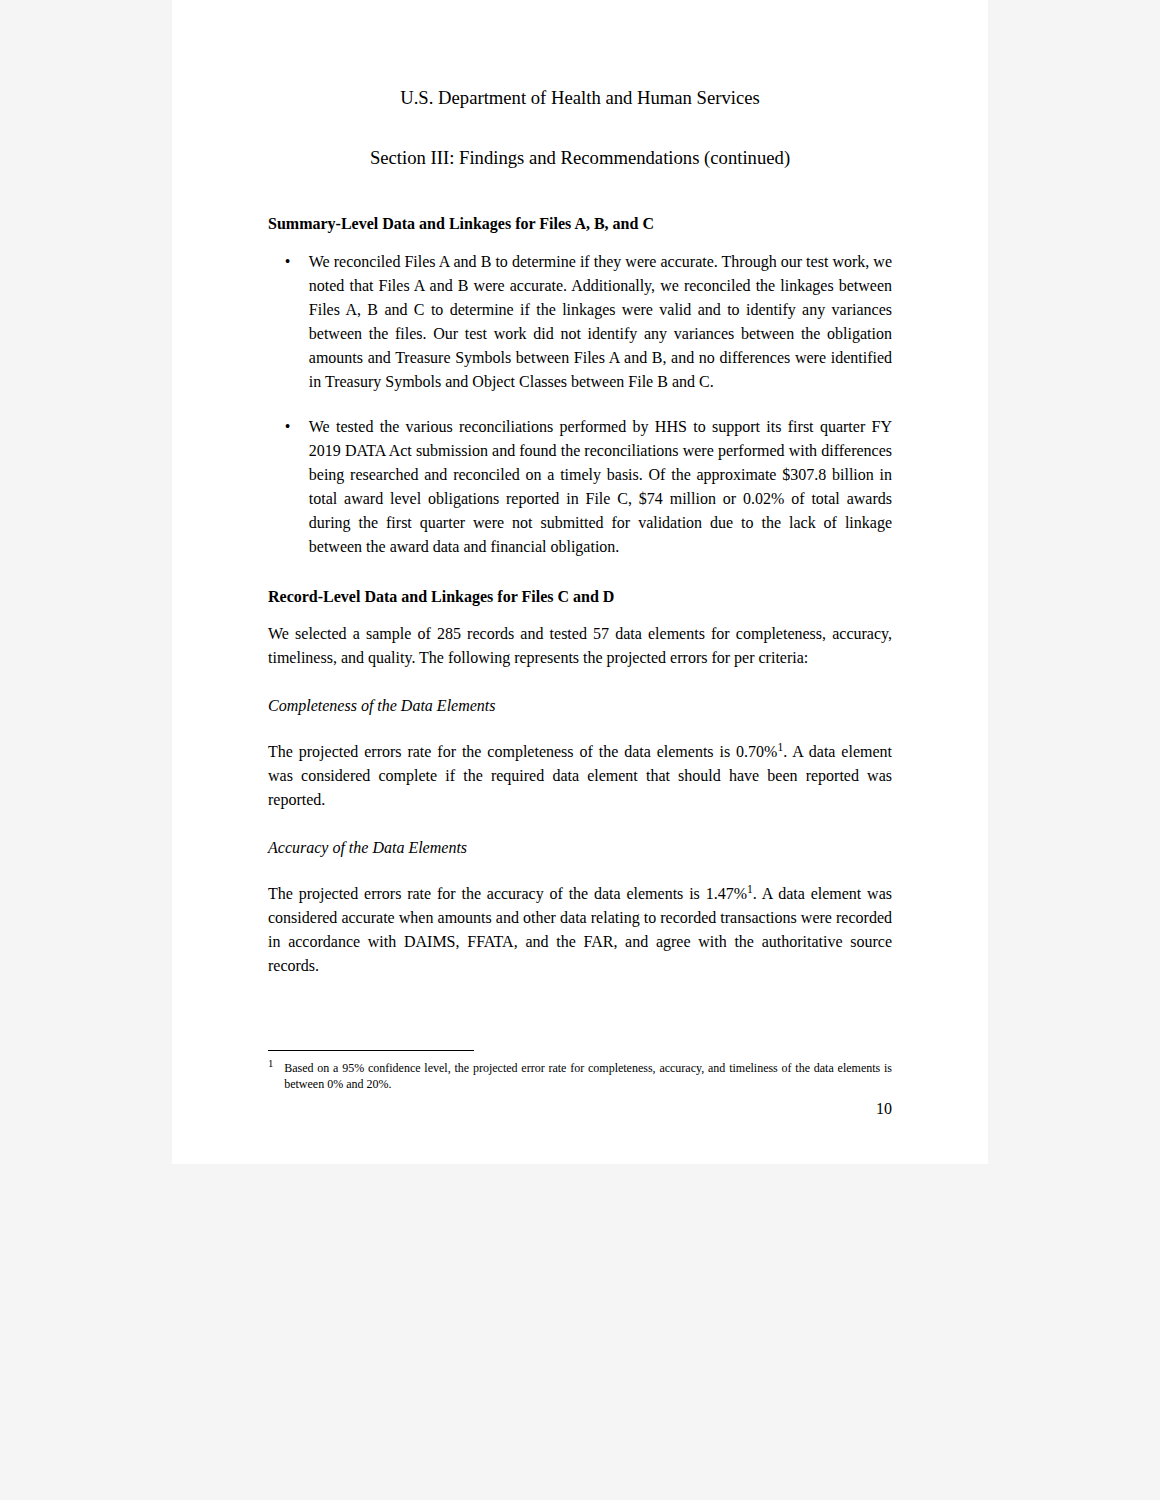U.S. Department of Health and Human Services
Section III: Findings and Recommendations (continued)
Summary-Level Data and Linkages for Files A, B, and C
We reconciled Files A and B to determine if they were accurate. Through our test work, we noted that Files A and B were accurate. Additionally, we reconciled the linkages between Files A, B and C to determine if the linkages were valid and to identify any variances between the files. Our test work did not identify any variances between the obligation amounts and Treasure Symbols between Files A and B, and no differences were identified in Treasury Symbols and Object Classes between File B and C.
We tested the various reconciliations performed by HHS to support its first quarter FY 2019 DATA Act submission and found the reconciliations were performed with differences being researched and reconciled on a timely basis. Of the approximate $307.8 billion in total award level obligations reported in File C, $74 million or 0.02% of total awards during the first quarter were not submitted for validation due to the lack of linkage between the award data and financial obligation.
Record-Level Data and Linkages for Files C and D
We selected a sample of 285 records and tested 57 data elements for completeness, accuracy, timeliness, and quality. The following represents the projected errors for per criteria:
Completeness of the Data Elements
The projected errors rate for the completeness of the data elements is 0.70%1. A data element was considered complete if the required data element that should have been reported was reported.
Accuracy of the Data Elements
The projected errors rate for the accuracy of the data elements is 1.47%1. A data element was considered accurate when amounts and other data relating to recorded transactions were recorded in accordance with DAIMS, FFATA, and the FAR, and agree with the authoritative source records.
1 Based on a 95% confidence level, the projected error rate for completeness, accuracy, and timeliness of the data elements is between 0% and 20%.
10